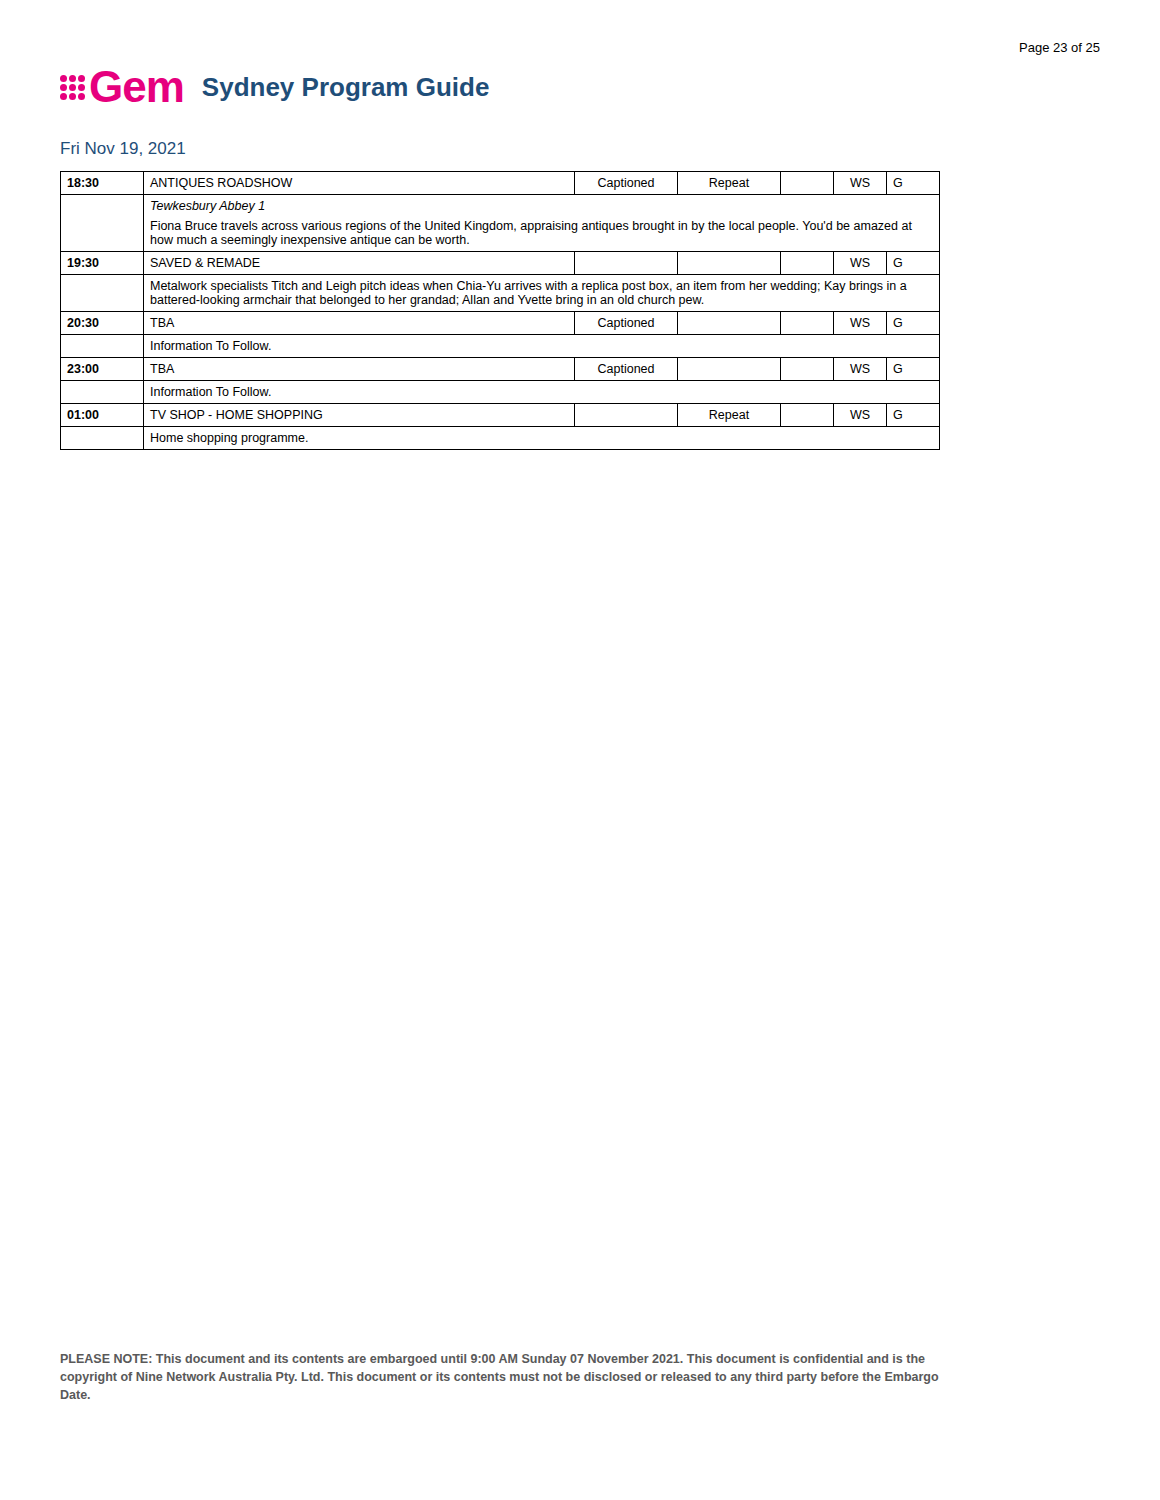Page 23 of 25
Gem
Sydney Program Guide
Fri Nov 19, 2021
| 18:30 | ANTIQUES ROADSHOW | Captioned | Repeat | | WS | G |
| | Tewkesbury Abbey 1 Fiona Bruce travels across various regions of the United Kingdom, appraising antiques brought in by the local people. You'd be amazed at how much a seemingly inexpensive antique can be worth. |
| 19:30 | SAVED & REMADE | | | | WS | G |
| | Metalwork specialists Titch and Leigh pitch ideas when Chia-Yu arrives with a replica post box, an item from her wedding; Kay brings in a battered-looking armchair that belonged to her grandad; Allan and Yvette bring in an old church pew. |
| 20:30 | TBA | Captioned | | | WS | G |
| | Information To Follow. |
| 23:00 | TBA | Captioned | | | WS | G |
| | Information To Follow. |
| 01:00 | TV SHOP - HOME SHOPPING | | Repeat | | WS | G |
| | Home shopping programme. |
PLEASE NOTE: This document and its contents are embargoed until 9:00 AM Sunday 07 November 2021. This document is confidential and is the copyright of Nine Network Australia Pty. Ltd. This document or its contents must not be disclosed or released to any third party before the Embargo Date.